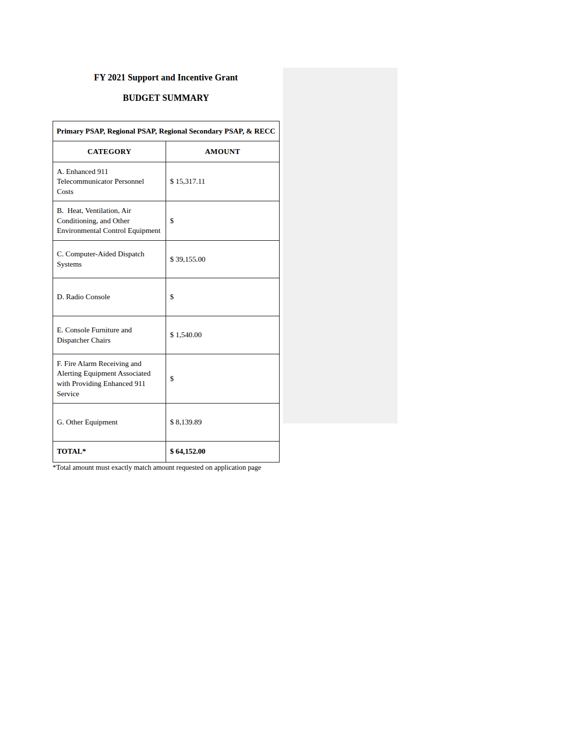FY 2021 Support and Incentive Grant
BUDGET SUMMARY
| Primary PSAP, Regional PSAP, Regional Secondary PSAP, & RECC |
| --- |
| CATEGORY | AMOUNT |
| A. Enhanced 911 Telecommunicator Personnel Costs | $ 15,317.11 |
| B. Heat, Ventilation, Air Conditioning, and Other Environmental Control Equipment | $ |
| C. Computer-Aided Dispatch Systems | $ 39,155.00 |
| D. Radio Console | $ |
| E. Console Furniture and Dispatcher Chairs | $ 1,540.00 |
| F. Fire Alarm Receiving and Alerting Equipment Associated with Providing Enhanced 911 Service | $ |
| G. Other Equipment | $ 8,139.89 |
| TOTAL* | $ 64,152.00 |
*Total amount must exactly match amount requested on application page